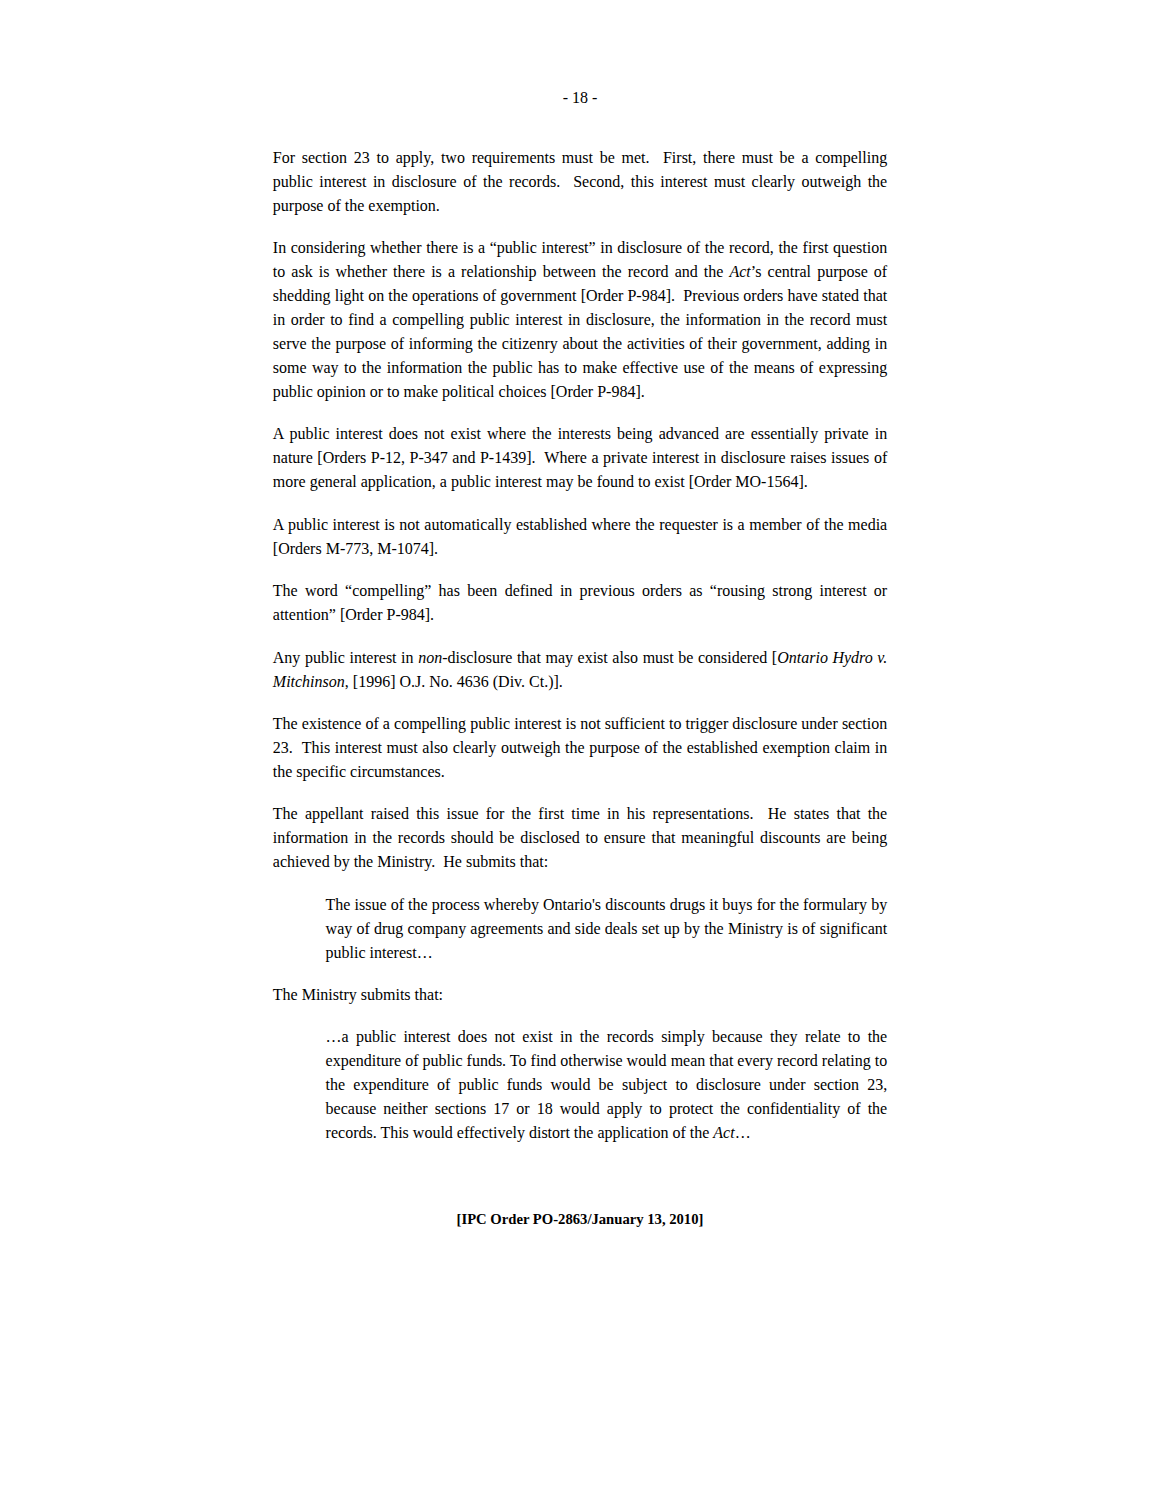- 18 -
For section 23 to apply, two requirements must be met. First, there must be a compelling public interest in disclosure of the records. Second, this interest must clearly outweigh the purpose of the exemption.
In considering whether there is a “public interest” in disclosure of the record, the first question to ask is whether there is a relationship between the record and the Act’s central purpose of shedding light on the operations of government [Order P-984]. Previous orders have stated that in order to find a compelling public interest in disclosure, the information in the record must serve the purpose of informing the citizenry about the activities of their government, adding in some way to the information the public has to make effective use of the means of expressing public opinion or to make political choices [Order P-984].
A public interest does not exist where the interests being advanced are essentially private in nature [Orders P-12, P-347 and P-1439]. Where a private interest in disclosure raises issues of more general application, a public interest may be found to exist [Order MO-1564].
A public interest is not automatically established where the requester is a member of the media [Orders M-773, M-1074].
The word “compelling” has been defined in previous orders as “rousing strong interest or attention” [Order P-984].
Any public interest in non-disclosure that may exist also must be considered [Ontario Hydro v. Mitchinson, [1996] O.J. No. 4636 (Div. Ct.)].
The existence of a compelling public interest is not sufficient to trigger disclosure under section 23. This interest must also clearly outweigh the purpose of the established exemption claim in the specific circumstances.
The appellant raised this issue for the first time in his representations. He states that the information in the records should be disclosed to ensure that meaningful discounts are being achieved by the Ministry. He submits that:
The issue of the process whereby Ontario's discounts drugs it buys for the formulary by way of drug company agreements and side deals set up by the Ministry is of significant public interest…
The Ministry submits that:
…a public interest does not exist in the records simply because they relate to the expenditure of public funds. To find otherwise would mean that every record relating to the expenditure of public funds would be subject to disclosure under section 23, because neither sections 17 or 18 would apply to protect the confidentiality of the records. This would effectively distort the application of the Act…
[IPC Order PO-2863/January 13, 2010]